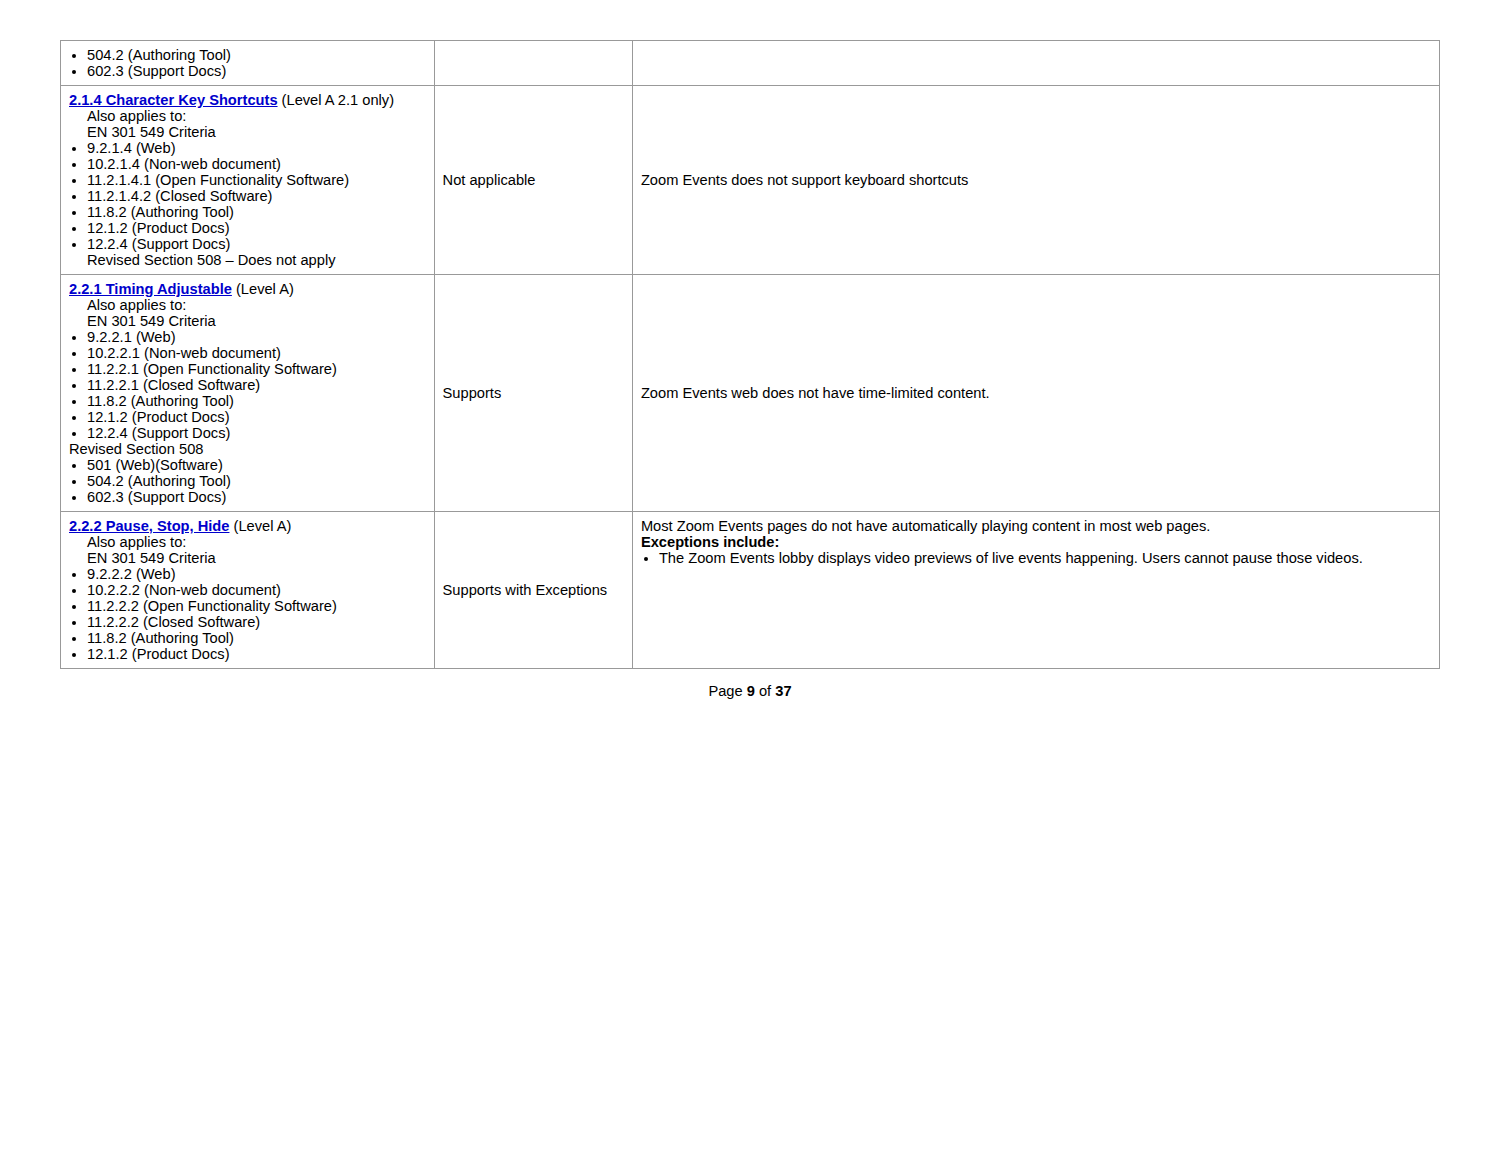| 504.2 (Authoring Tool) 602.3 (Support Docs) | | |
| 2.1.4 Character Key Shortcuts (Level A 2.1 only) Also applies to: EN 301 549 Criteria 9.2.1.4 (Web) 10.2.1.4 (Non-web document) 11.2.1.4.1 (Open Functionality Software) 11.2.1.4.2 (Closed Software) 11.8.2 (Authoring Tool) 12.1.2 (Product Docs) 12.2.4 (Support Docs) Revised Section 508 – Does not apply | Not applicable | Zoom Events does not support keyboard shortcuts |
| 2.2.1 Timing Adjustable (Level A) Also applies to: EN 301 549 Criteria 9.2.2.1 (Web) 10.2.2.1 (Non-web document) 11.2.2.1 (Open Functionality Software) 11.2.2.1 (Closed Software) 11.8.2 (Authoring Tool) 12.1.2 (Product Docs) 12.2.4 (Support Docs) Revised Section 508 501 (Web)(Software) 504.2 (Authoring Tool) 602.3 (Support Docs) | Supports | Zoom Events web does not have time-limited content. |
| 2.2.2 Pause, Stop, Hide (Level A) Also applies to: EN 301 549 Criteria 9.2.2.2 (Web) 10.2.2.2 (Non-web document) 11.2.2.2 (Open Functionality Software) 11.2.2.2 (Closed Software) 11.8.2 (Authoring Tool) 12.1.2 (Product Docs) | Supports with Exceptions | Most Zoom Events pages do not have automatically playing content in most web pages. Exceptions include: The Zoom Events lobby displays video previews of live events happening. Users cannot pause those videos. |
Page 9 of 37